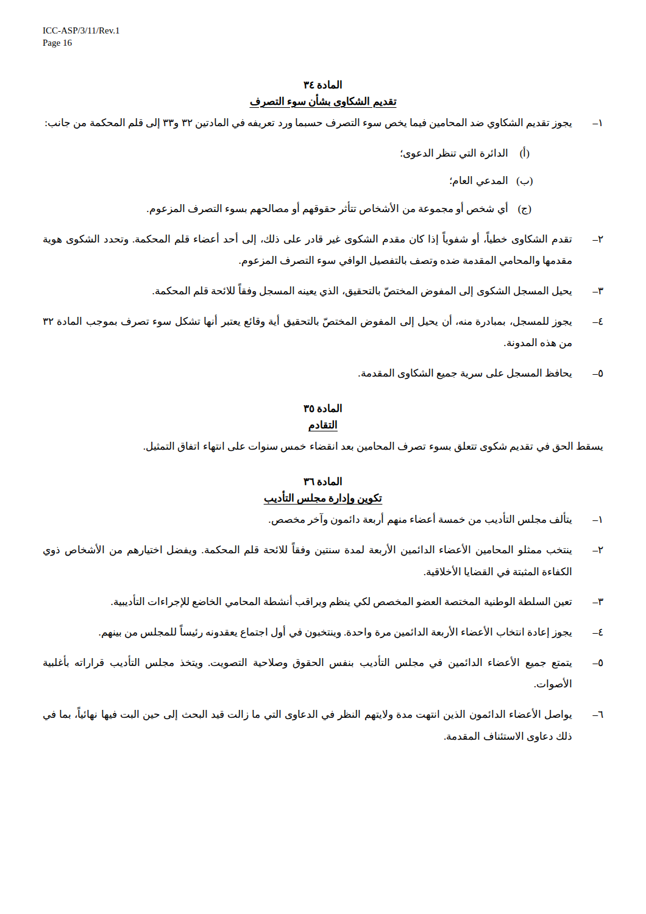ICC-ASP/3/11/Rev.1
Page 16
المادة ٣٤ تقديم الشكاوى بشأن سوء التصرف
١–
يجوز تقديم الشكاوي ضد المحامين فيما يخص سوء التصرف حسبما ورد تعريفه في المادتين ٣٢ و٣٣ إلى قلم المحكمة من جانب:
(أ)
الدائرة التي تنظر الدعوى؛
(ب)
المدعي العام؛
(ج)
أي شخص أو مجموعة من الأشخاص تتأثر حقوقهم أو مصالحهم بسوء التصرف المزعوم.
٢–
تقدم الشكاوى خطياً، أو شفوياً إذا كان مقدم الشكوى غير قادر على ذلك، إلى أحد أعضاء قلم المحكمة. وتحدد الشكوى هوية مقدمها والمحامي المقدمة ضده وتصف بالتفصيل الوافي سوء التصرف المزعوم.
٣–
يحيل المسجل الشكوى إلى المفوض المختصّ بالتحقيق، الذي يعينه المسجل وفقاً للائحة قلم المحكمة.
٤–
يجوز للمسجل، بمبادرة منه، أن يحيل إلى المفوض المختصّ بالتحقيق أية وقائع يعتبر أنها تشكل سوء تصرف بموجب المادة ٣٢ من هذه المدونة.
٥–
يحافظ المسجل على سرية جميع الشكاوى المقدمة.
المادة ٣٥ التقادم
يسقط الحق في تقديم شكوى تتعلق بسوء تصرف المحامين بعد انقضاء خمس سنوات على انتهاء اتفاق التمثيل.
المادة ٣٦ تكوين وإدارة مجلس التأديب
١–
يتألف مجلس التأديب من خمسة أعضاء منهم أربعة دائمون وآخر مخصص.
٢–
ينتخب ممثلو المحامين الأعضاء الدائمين الأربعة لمدة سنتين وفقاً للائحة قلم المحكمة. ويفضل اختيارهم من الأشخاص ذوي الكفاءة المثبتة في القضايا الأخلاقية.
٣–
تعين السلطة الوطنية المختصة العضو المخصص لكي ينظم ويراقب أنشطة المحامي الخاضع للإجراءات التأديبية.
٤–
يجوز إعادة انتخاب الأعضاء الأربعة الدائمين مرة واحدة. وينتخبون في أول اجتماع يعقدونه رئيساً للمجلس من بينهم.
٥–
يتمتع جميع الأعضاء الدائمين في مجلس التأديب بنفس الحقوق وصلاحية التصويت. ويتخذ مجلس التأديب قراراته بأغلبية الأصوات.
٦–
يواصل الأعضاء الدائمون الذين انتهت مدة ولايتهم النظر في الدعاوى التي ما زالت قيد البحث إلى حين البت فيها نهائياً، بما في ذلك دعاوى الاستئناف المقدمة.